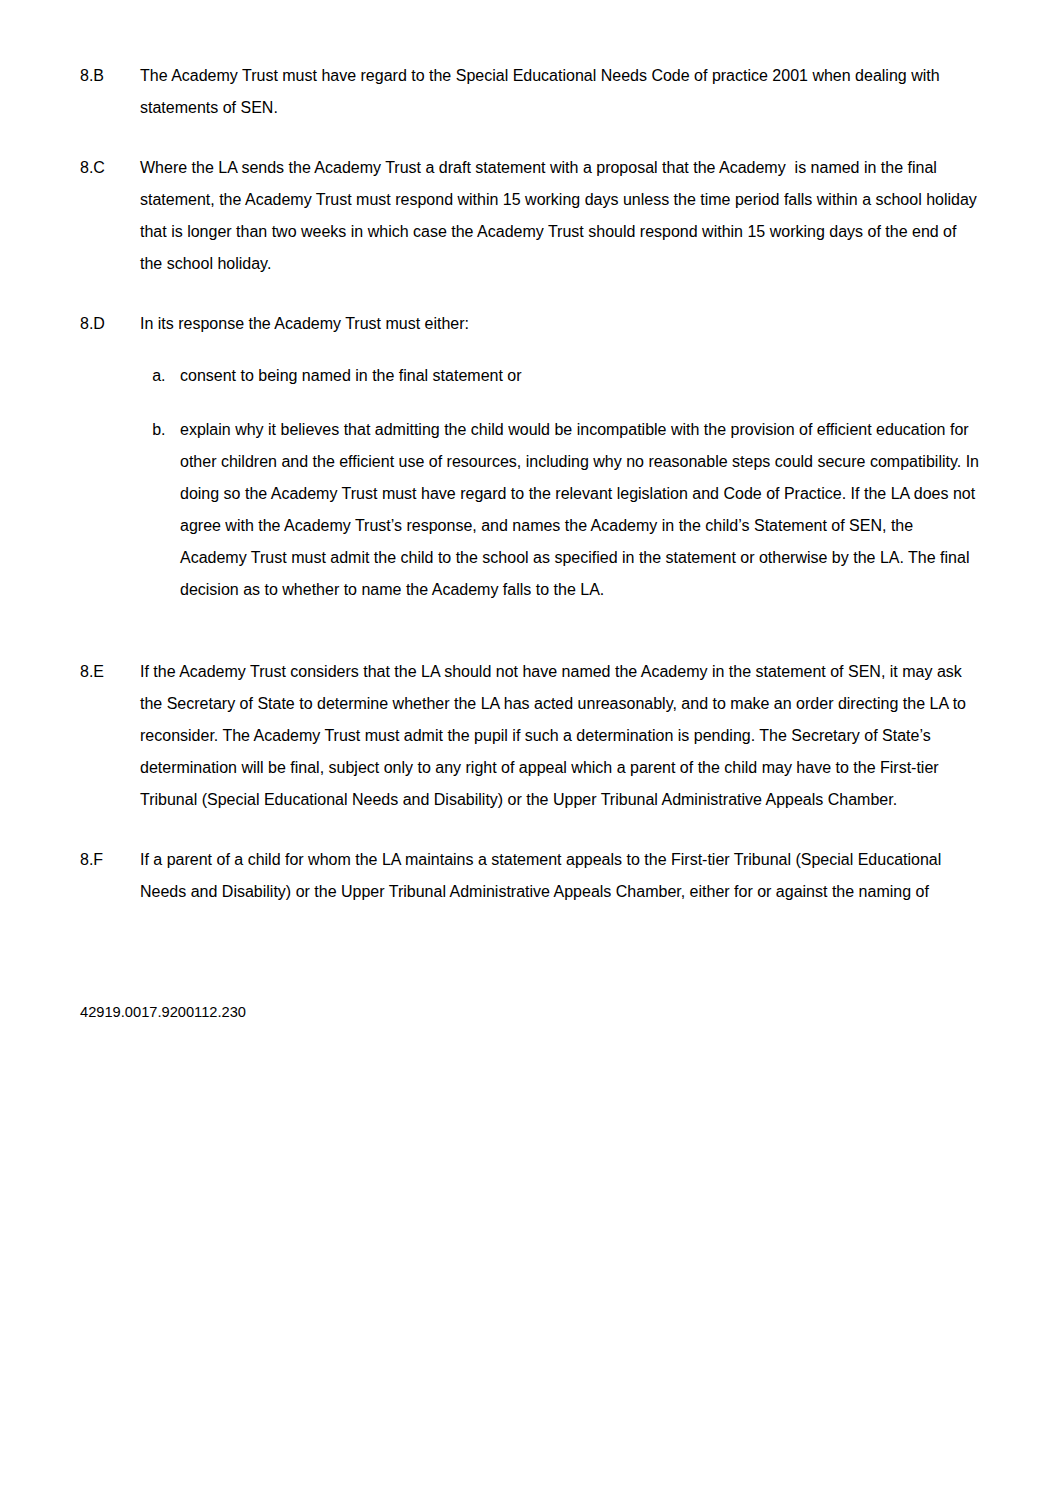8.B
The Academy Trust must have regard to the Special Educational Needs Code of practice 2001 when dealing with statements of SEN.
8.C
Where the LA sends the Academy Trust a draft statement with a proposal that the Academy is named in the final statement, the Academy Trust must respond within 15 working days unless the time period falls within a school holiday that is longer than two weeks in which case the Academy Trust should respond within 15 working days of the end of the school holiday.
8.D
In its response the Academy Trust must either:
consent to being named in the final statement or
explain why it believes that admitting the child would be incompatible with the provision of efficient education for other children and the efficient use of resources, including why no reasonable steps could secure compatibility. In doing so the Academy Trust must have regard to the relevant legislation and Code of Practice. If the LA does not agree with the Academy Trust’s response, and names the Academy in the child’s Statement of SEN, the Academy Trust must admit the child to the school as specified in the statement or otherwise by the LA. The final decision as to whether to name the Academy falls to the LA.
8.E
If the Academy Trust considers that the LA should not have named the Academy in the statement of SEN, it may ask the Secretary of State to determine whether the LA has acted unreasonably, and to make an order directing the LA to reconsider. The Academy Trust must admit the pupil if such a determination is pending. The Secretary of State’s determination will be final, subject only to any right of appeal which a parent of the child may have to the First-tier Tribunal (Special Educational Needs and Disability) or the Upper Tribunal Administrative Appeals Chamber.
8.F
If a parent of a child for whom the LA maintains a statement appeals to the First-tier Tribunal (Special Educational Needs and Disability) or the Upper Tribunal Administrative Appeals Chamber, either for or against the naming of
42919.0017.9200112.230